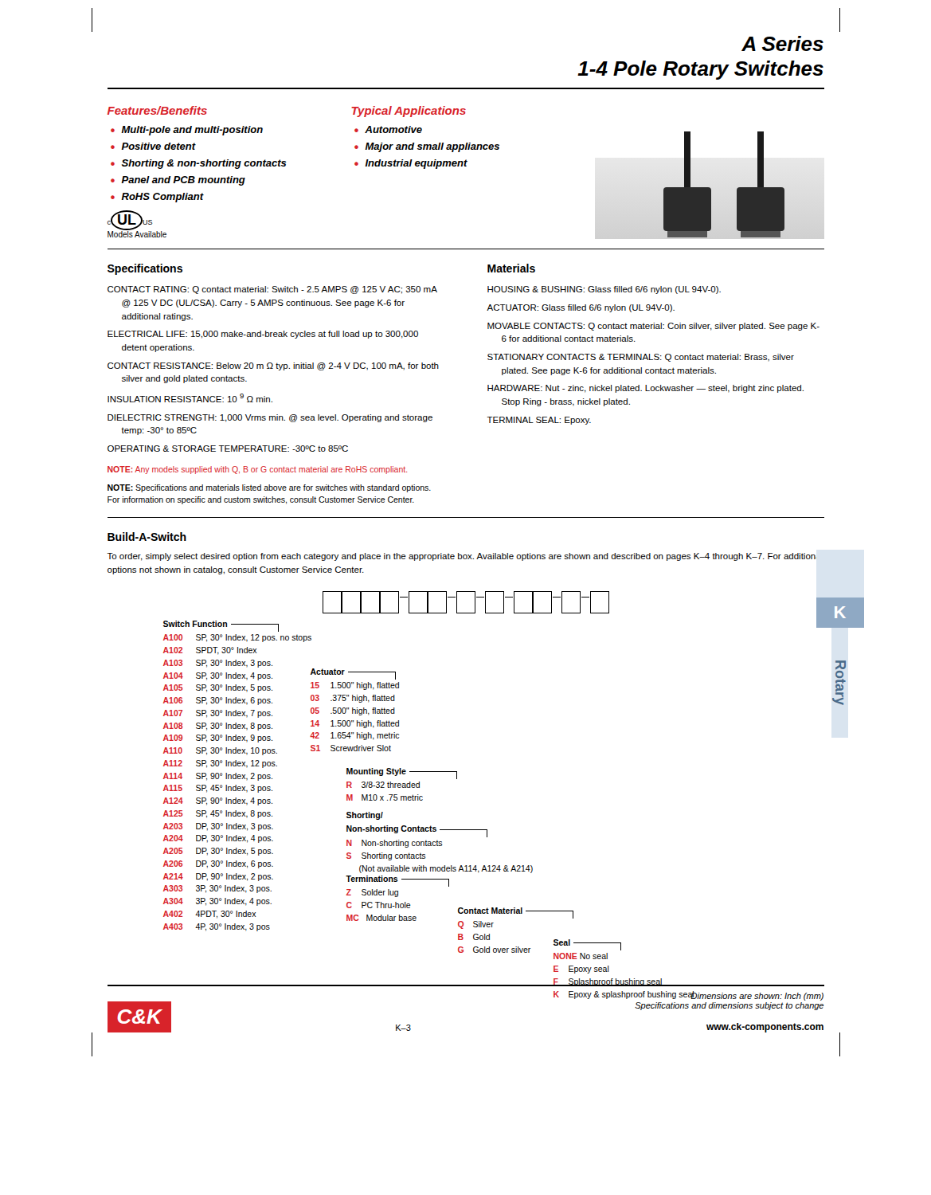A Series
1-4 Pole Rotary Switches
Features/Benefits
Multi-pole and multi-position
Positive detent
Shorting & non-shorting contacts
Panel and PCB mounting
RoHS Compliant
cUL US
Models Available
Typical Applications
Automotive
Major and small appliances
Industrial equipment
Specifications
CONTACT RATING: Q contact material: Switch - 2.5 AMPS @ 125 V AC; 350 mA @ 125 V DC (UL/CSA). Carry - 5 AMPS continuous. See page K-6 for additional ratings.
ELECTRICAL LIFE: 15,000 make-and-break cycles at full load up to 300,000 detent operations.
CONTACT RESISTANCE: Below 20 m Ω typ. initial @ 2-4 V DC, 100 mA, for both silver and gold plated contacts.
INSULATION RESISTANCE: 10 9 Ω min.
DIELECTRIC STRENGTH: 1,000 Vrms min. @ sea level. Operating and storage temp: -30° to 85ºC
OPERATING & STORAGE TEMPERATURE: -30ºC to 85ºC
NOTE: Any models supplied with Q, B or G contact material are RoHS compliant.
NOTE: Specifications and materials listed above are for switches with standard options. For information on specific and custom switches, consult Customer Service Center.
Materials
HOUSING & BUSHING: Glass filled 6/6 nylon (UL 94V-0).
ACTUATOR: Glass filled 6/6 nylon (UL 94V-0).
MOVABLE CONTACTS: Q contact material: Coin silver, silver plated. See page K-6 for additional contact materials.
STATIONARY CONTACTS & TERMINALS: Q contact material: Brass, silver plated. See page K-6 for additional contact materials.
HARDWARE: Nut - zinc, nickel plated. Lockwasher — steel, bright zinc plated. Stop Ring - brass, nickel plated.
TERMINAL SEAL: Epoxy.
Build-A-Switch
To order, simply select desired option from each category and place in the appropriate box. Available options are shown and described on pages K–4 through K–7. For additional options not shown in catalog, consult Customer Service Center.
Switch Function
A100 SP, 30° Index, 12 pos. no stops
A102 SPDT, 30° Index
A103 SP, 30° Index, 3 pos.
A104 SP, 30° Index, 4 pos.
A105 SP, 30° Index, 5 pos.
A106 SP, 30° Index, 6 pos.
A107 SP, 30° Index, 7 pos.
A108 SP, 30° Index, 8 pos.
A109 SP, 30° Index, 9 pos.
A110 SP, 30° Index, 10 pos.
A112 SP, 30° Index, 12 pos.
A114 SP, 90° Index, 2 pos.
A115 SP, 45° Index, 3 pos.
A124 SP, 90° Index, 4 pos.
A125 SP, 45° Index, 8 pos.
A203 DP, 30° Index, 3 pos.
A204 DP, 30° Index, 4 pos.
A205 DP, 30° Index, 5 pos.
A206 DP, 30° Index, 6 pos.
A214 DP, 90° Index, 2 pos.
A303 3P, 30° Index, 3 pos.
A304 3P, 30° Index, 4 pos.
A402 4PDT, 30° Index
A403 4P, 30° Index, 3 pos
Actuator
15 1.500" high, flatted
03 .375" high, flatted
05 .500" high, flatted
14 1.500" high, flatted
42 1.654" high, metric
S1 Screwdriver Slot
Mounting Style
R 3/8-32 threaded
M M10 x .75 metric
Shorting/
Non-shorting Contacts
N Non-shorting contacts
S Shorting contacts
(Not available with models A114, A124 & A214)
Terminations
Z Solder lug
C PC Thru-hole
MC Modular base
Contact Material
Q Silver
B Gold
G Gold over silver
Seal
NONE No seal
E Epoxy seal
F Splashproof bushing seal
K Epoxy & splashproof bushing seal
K
Rotary
C&K
K–3
Dimensions are shown: Inch (mm)
Specifications and dimensions subject to change
www.ck-components.com